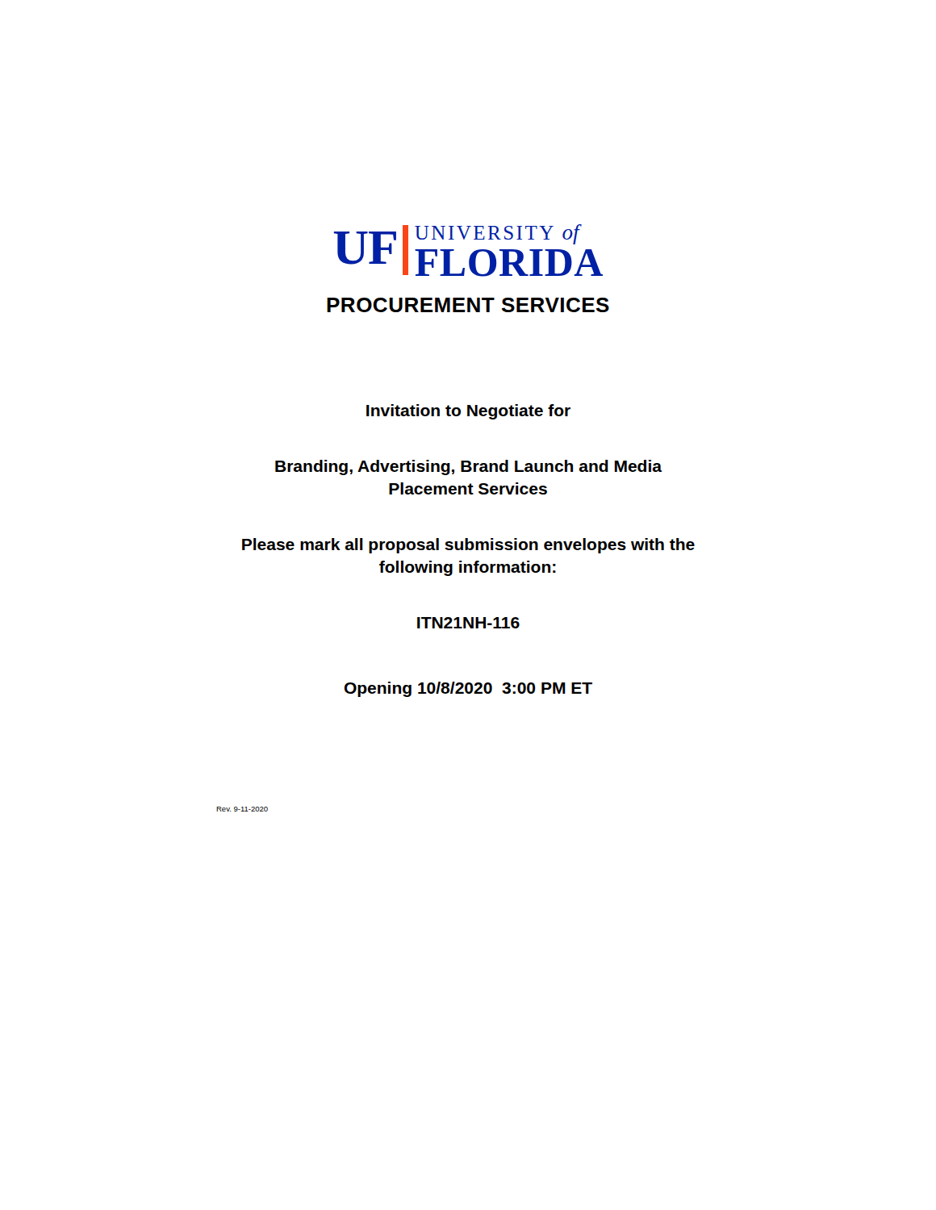UF UNIVERSITY of
FLORIDA
PROCUREMENT SERVICES
Invitation to Negotiate for
Branding, Advertising, Brand Launch and Media
Placement Services
Please mark all proposal submission envelopes with the
following information:
ITN21NH-116
Opening 10/8/2020 3:00 PM ET
Rev. 9-11-2020